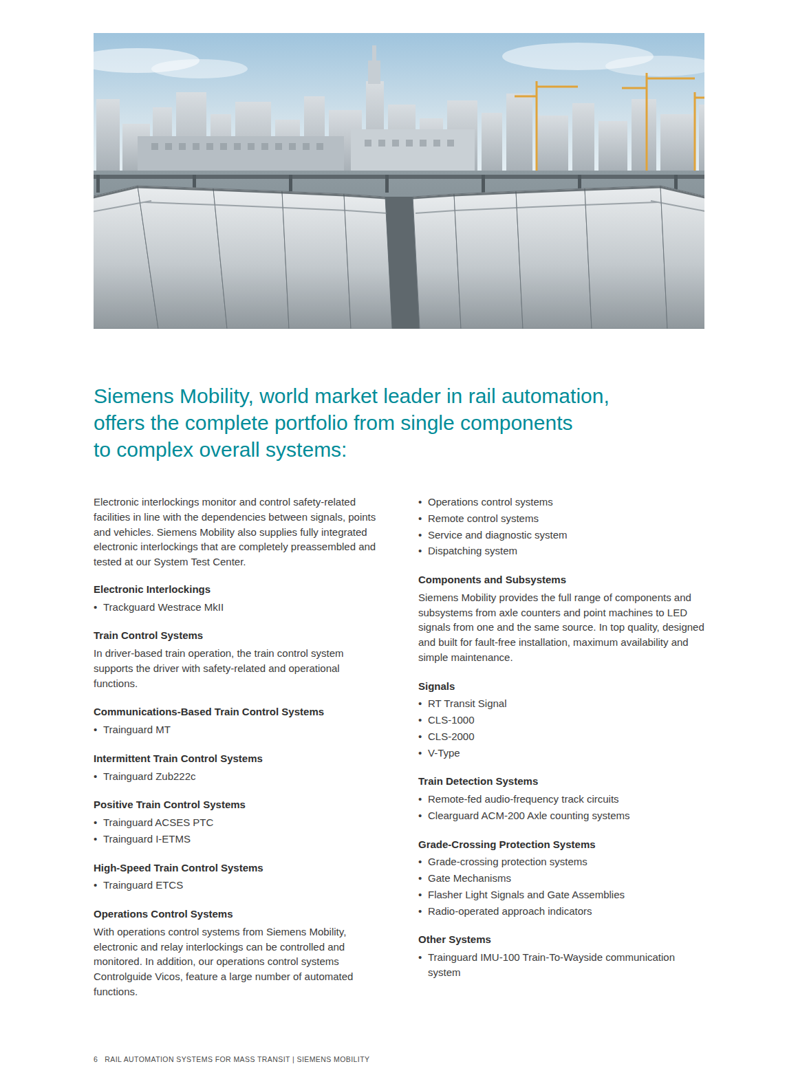Siemens Mobility, world market leader in rail automation,
offers the complete portfolio from single components
to complex overall systems:
Electronic interlockings monitor and control safety-related facilities in line with the dependencies between signals, points and vehicles. Siemens Mobility also supplies fully integrated electronic interlockings that are completely preassembled and tested at our System Test Center.
Electronic Interlockings
Trackguard Westrace MkII
Train Control Systems
In driver-based train operation, the train control system supports the driver with safety-related and operational functions.
Communications-Based Train Control Systems
Trainguard MT
Intermittent Train Control Systems
Trainguard Zub222c
Positive Train Control Systems
Trainguard ACSES PTC
Trainguard I-ETMS
High-Speed Train Control Systems
Trainguard ETCS
Operations Control Systems
With operations control systems from Siemens Mobility, electronic and relay interlockings can be controlled and monitored. In addition, our operations control systems Controlguide Vicos, feature a large number of automated functions.
Operations control systems
Remote control systems
Service and diagnostic system
Dispatching system
Components and Subsystems
Siemens Mobility provides the full range of components and subsystems from axle counters and point machines to LED signals from one and the same source. In top quality, designed and built for fault-free installation, maximum availability and simple maintenance.
Signals
RT Transit Signal
CLS-1000
CLS-2000
V-Type
Train Detection Systems
Remote-fed audio-frequency track circuits
Clearguard ACM-200 Axle counting systems
Grade-Crossing Protection Systems
Grade-crossing protection systems
Gate Mechanisms
Flasher Light Signals and Gate Assemblies
Radio-operated approach indicators
Other Systems
Trainguard IMU-100 Train-To-Wayside communication system
6 RAIL AUTOMATION SYSTEMS FOR MASS TRANSIT | SIEMENS MOBILITY